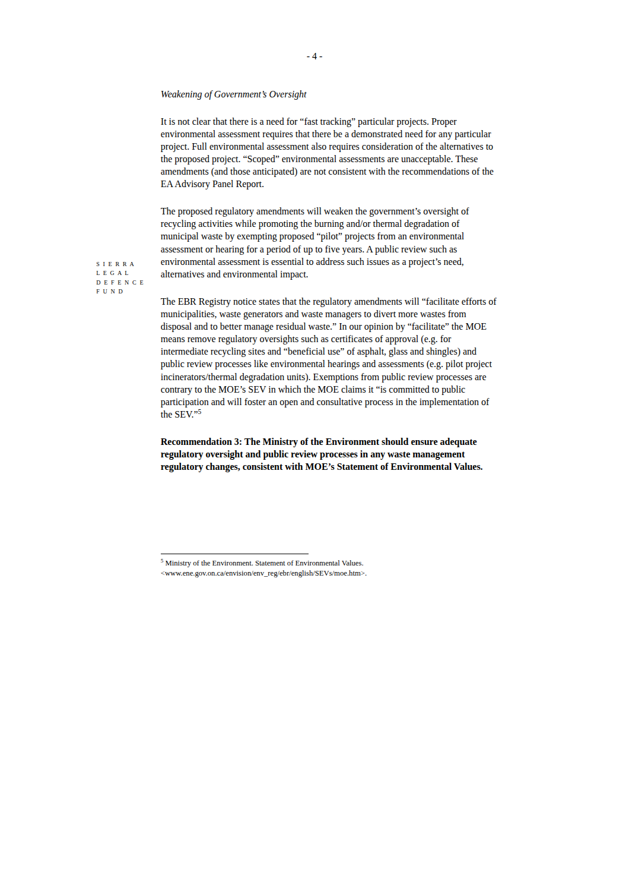- 4 -
S I E R R A
L E G A L
D E F E N C E
F U N D
Weakening of Government’s Oversight
It is not clear that there is a need for “fast tracking” particular projects. Proper environmental assessment requires that there be a demonstrated need for any particular project. Full environmental assessment also requires consideration of the alternatives to the proposed project. “Scoped” environmental assessments are unacceptable. These amendments (and those anticipated) are not consistent with the recommendations of the EA Advisory Panel Report.
The proposed regulatory amendments will weaken the government’s oversight of recycling activities while promoting the burning and/or thermal degradation of municipal waste by exempting proposed “pilot” projects from an environmental assessment or hearing for a period of up to five years. A public review such as environmental assessment is essential to address such issues as a project’s need, alternatives and environmental impact.
The EBR Registry notice states that the regulatory amendments will “facilitate efforts of municipalities, waste generators and waste managers to divert more wastes from disposal and to better manage residual waste.” In our opinion by “facilitate” the MOE means remove regulatory oversights such as certificates of approval (e.g. for intermediate recycling sites and “beneficial use” of asphalt, glass and shingles) and public review processes like environmental hearings and assessments (e.g. pilot project incinerators/thermal degradation units). Exemptions from public review processes are contrary to the MOE’s SEV in which the MOE claims it “is committed to public participation and will foster an open and consultative process in the implementation of the SEV.”5
Recommendation 3: The Ministry of the Environment should ensure adequate regulatory oversight and public review processes in any waste management regulatory changes, consistent with MOE’s Statement of Environmental Values.
5 Ministry of the Environment. Statement of Environmental Values.
<www.ene.gov.on.ca/envision/env_reg/ebr/english/SEVs/moe.htm>.